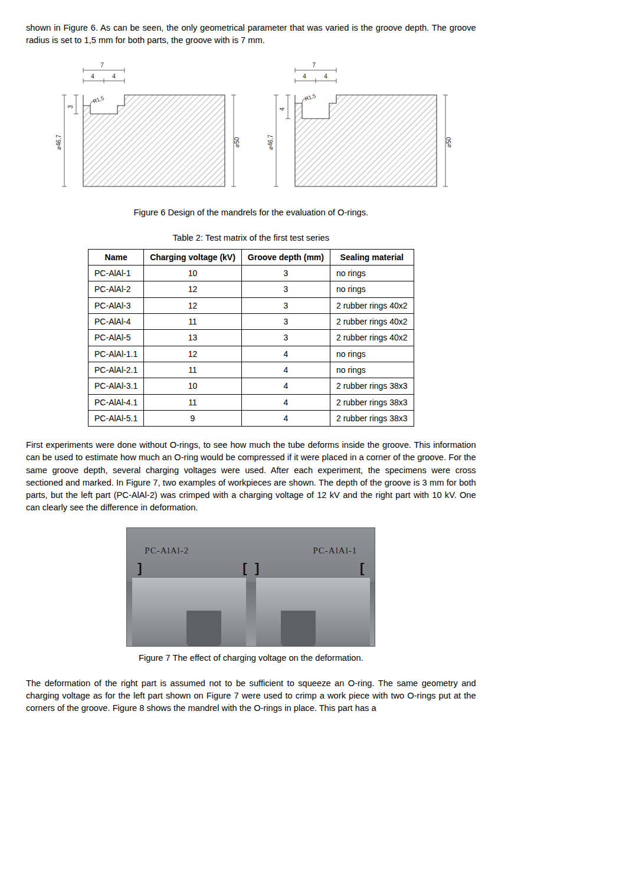shown in Figure 6. As can be seen, the only geometrical parameter that was varied is the groove depth. The groove radius is set to 1,5 mm for both parts, the groove with is 7 mm.
7 4 4 R1,5 3 ⌀46,7 ⌀50 7 4 4 R1,5 4 ⌀46,7 ⌀50
Figure 6 Design of the mandrels for the evaluation of O-rings.
Table 2: Test matrix of the first test series
| Name | Charging voltage (kV) | Groove depth (mm) | Sealing material |
| --- | --- | --- | --- |
| PC-AlAl-1 | 10 | 3 | no rings |
| PC-AlAl-2 | 12 | 3 | no rings |
| PC-AlAl-3 | 12 | 3 | 2 rubber rings 40x2 |
| PC-AlAl-4 | 11 | 3 | 2 rubber rings 40x2 |
| PC-AlAl-5 | 13 | 3 | 2 rubber rings 40x2 |
| PC-AlAl-1.1 | 12 | 4 | no rings |
| PC-AlAl-2.1 | 11 | 4 | no rings |
| PC-AlAl-3.1 | 10 | 4 | 2 rubber rings 38x3 |
| PC-AlAl-4.1 | 11 | 4 | 2 rubber rings 38x3 |
| PC-AlAl-5.1 | 9 | 4 | 2 rubber rings 38x3 |
First experiments were done without O-rings, to see how much the tube deforms inside the groove. This information can be used to estimate how much an O-ring would be compressed if it were placed in a corner of the groove. For the same groove depth, several charging voltages were used. After each experiment, the specimens were cross sectioned and marked. In Figure 7, two examples of workpieces are shown. The depth of the groove is 3 mm for both parts, but the left part (PC-AlAl-2) was crimped with a charging voltage of 12 kV and the right part with 10 kV. One can clearly see the difference in deformation.
PC-AlAl-2 PC-AlAl-1 ] [ ] [
Figure 7 The effect of charging voltage on the deformation.
The deformation of the right part is assumed not to be sufficient to squeeze an O-ring. The same geometry and charging voltage as for the left part shown on Figure 7 were used to crimp a work piece with two O-rings put at the corners of the groove. Figure 8 shows the mandrel with the O-rings in place. This part has a